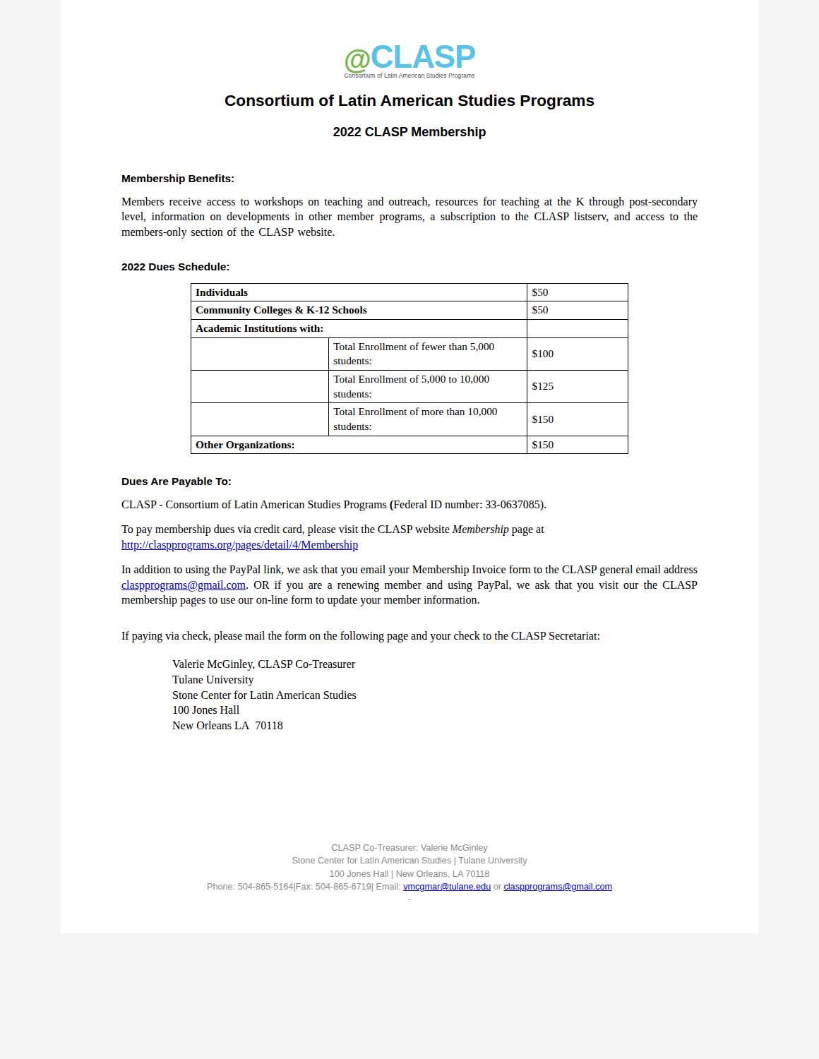@CL ASP
Consortium of Latin American Studies Programs
Consortium of Latin American Studies Programs
2022 CLASP Membership
Membership Benefits:
Members receive access to workshops on teaching and outreach, resources for teaching at the K through post-secondary level, information on developments in other member programs, a subscription to the CLASP listserv, and access to the members-only section of the CLASP website.
2022 Dues Schedule:
| Individuals | $50 |
| Community Colleges & K-12 Schools | $50 |
| Academic Institutions with: | |
| | Total Enrollment of fewer than 5,000 students: | $100 |
| | Total Enrollment of 5,000 to 10,000 students: | $125 |
| | Total Enrollment of more than 10,000 students: | $150 |
| Other Organizations: | $150 |
Dues Are Payable To:
CLASP - Consortium of Latin American Studies Programs (Federal ID number: 33-0637085).
To pay membership dues via credit card, please visit the CLASP website Membership page at
http://claspprograms.org/pages/detail/4/Membership
In addition to using the PayPal link, we ask that you email your Membership Invoice form to the CLASP general email address claspprograms@gmail.com. OR if you are a renewing member and using PayPal, we ask that you visit our the CLASP membership pages to use our on-line form to update your member information.
If paying via check, please mail the form on the following page and your check to the CLASP Secretariat:
Valerie McGinley, CLASP Co-Treasurer
Tulane University
Stone Center for Latin American Studies
100 Jones Hall
New Orleans LA 70118
CLASP Co-Treasurer: Valerie McGinley
Stone Center for Latin American Studies | Tulane University
100 Jones Hall | New Orleans, LA 70118
Phone: 504-865-5164|Fax: 504-865-6719| Email: vmcgmar@tulane.edu or claspprograms@gmail.com
-